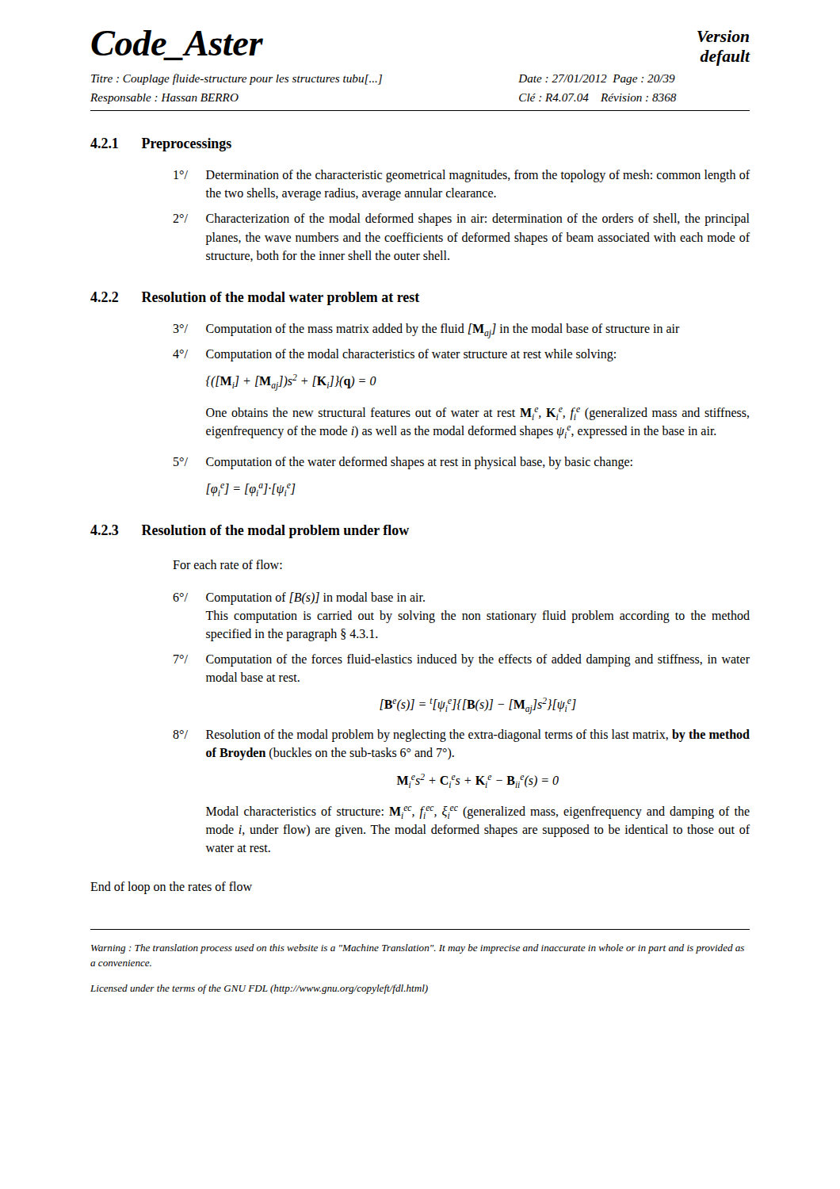Version
default
Code_Aster
| Titre : Couplage fluide-structure pour les structures tubu[...] | Date : 27/01/2012 Page : 20/39 |
| Responsable : Hassan BERRO | Clé : R4.07.04 Révision : 8368 |
4.2.1 Preprocessings
1°/Determination of the characteristic geometrical magnitudes, from the topology of mesh: common length of the two shells, average radius, average annular clearance.
2°/Characterization of the modal deformed shapes in air: determination of the orders of shell, the principal planes, the wave numbers and the coefficients of deformed shapes of beam associated with each mode of structure, both for the inner shell the outer shell.
4.2.2 Resolution of the modal water problem at rest
3°/Computation of the mass matrix added by the fluid [Maj] in the modal base of structure in air
4°/Computation of the modal characteristics of water structure at rest while solving:
{([Mi] + [Maj])s2 + [Ki]}(q) = 0
One obtains the new structural features out of water at rest Mie, Kie, fie (generalized mass and stiffness, eigenfrequency of the mode i) as well as the modal deformed shapes ψie, expressed in the base in air.
5°/Computation of the water deformed shapes at rest in physical base, by basic change:
[φie] = [φia]·[ψie]
4.2.3 Resolution of the modal problem under flow
For each rate of flow:
6°/Computation of [B(s)] in modal base in air.
This computation is carried out by solving the non stationary fluid problem according to the method specified in the paragraph § 4.3.1.
7°/Computation of the forces fluid-elastics induced by the effects of added damping and stiffness, in water modal base at rest.
[Be(s)] = t[ψie]{[B(s)] − [Maj]s2}[ψie]
8°/Resolution of the modal problem by neglecting the extra-diagonal terms of this last matrix, by the method of Broyden (buckles on the sub-tasks 6° and 7°).
Mies2 + Cies + Kie − Biie(s) = 0
Modal characteristics of structure: Miec, fiec, ξiec (generalized mass, eigenfrequency and damping of the mode i, under flow) are given. The modal deformed shapes are supposed to be identical to those out of water at rest.
End of loop on the rates of flow
Warning : The translation process used on this website is a "Machine Translation". It may be imprecise and inaccurate in whole or in part and is provided as a convenience.
Licensed under the terms of the GNU FDL (http://www.gnu.org/copyleft/fdl.html)